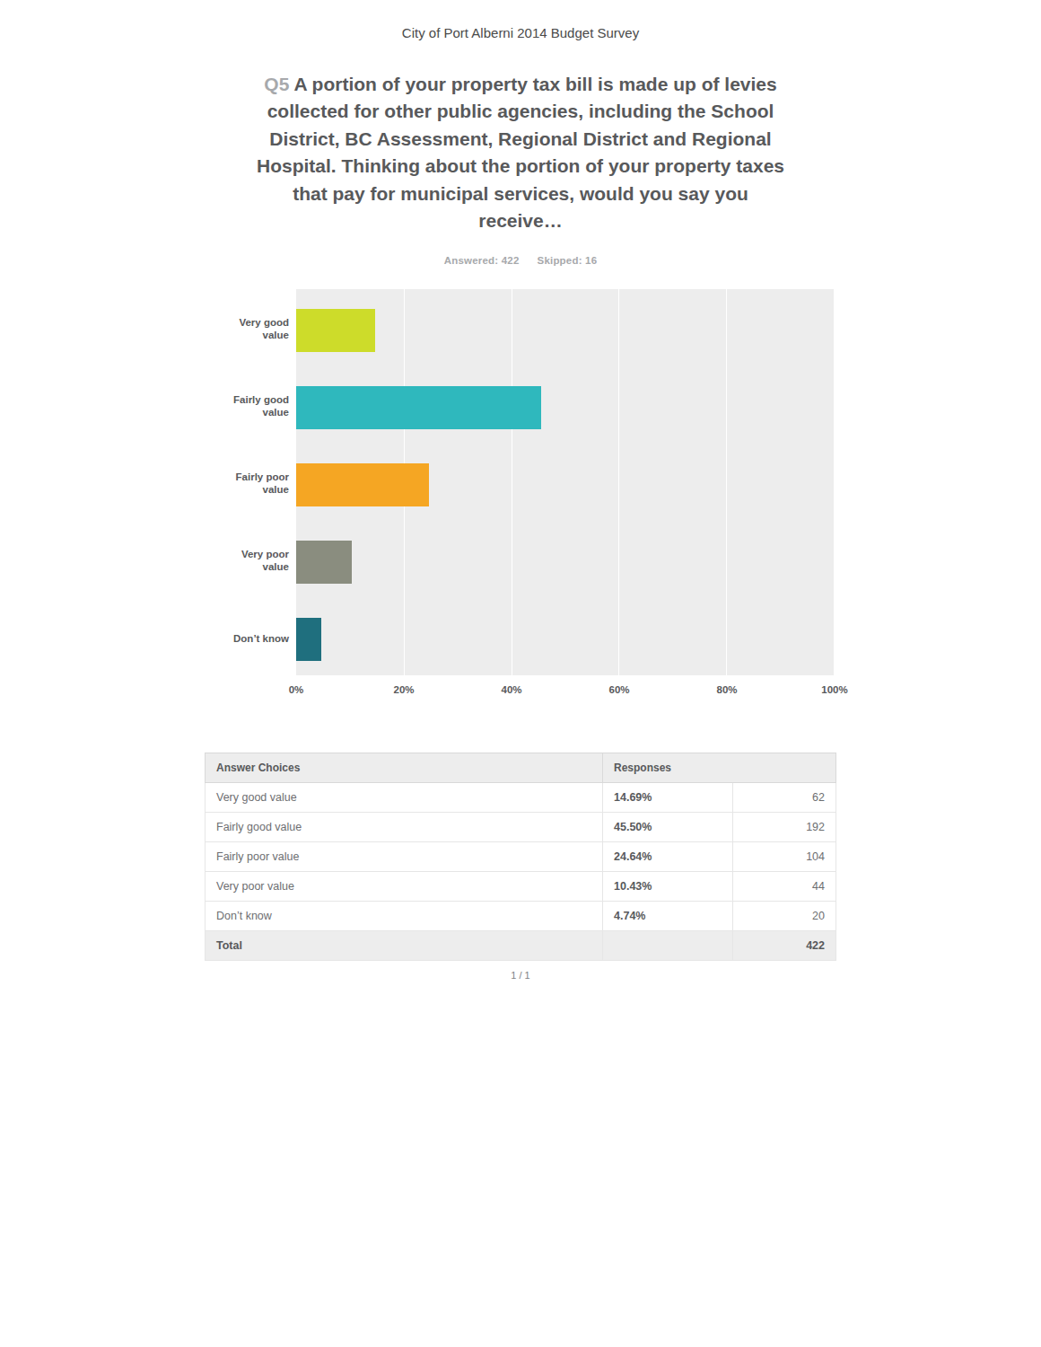City of Port Alberni 2014 Budget Survey
Q5 A portion of your property tax bill is made up of levies collected for other public agencies, including the School District, BC Assessment, Regional District and Regional Hospital. Thinking about the portion of your property taxes that pay for municipal services, would you say you receive…
Answered: 422 Skipped: 16
Very good
value
Fairly good
value
Fairly poor
value
Very poor
value
Don’t know
0% 20% 40% 60% 80% 100%
| Answer Choices | Responses |
| --- | --- |
| Very good value | 14.69% | 62 |
| Fairly good value | 45.50% | 192 |
| Fairly poor value | 24.64% | 104 |
| Very poor value | 10.43% | 44 |
| Don’t know | 4.74% | 20 |
| Total | | 422 |
1 / 1